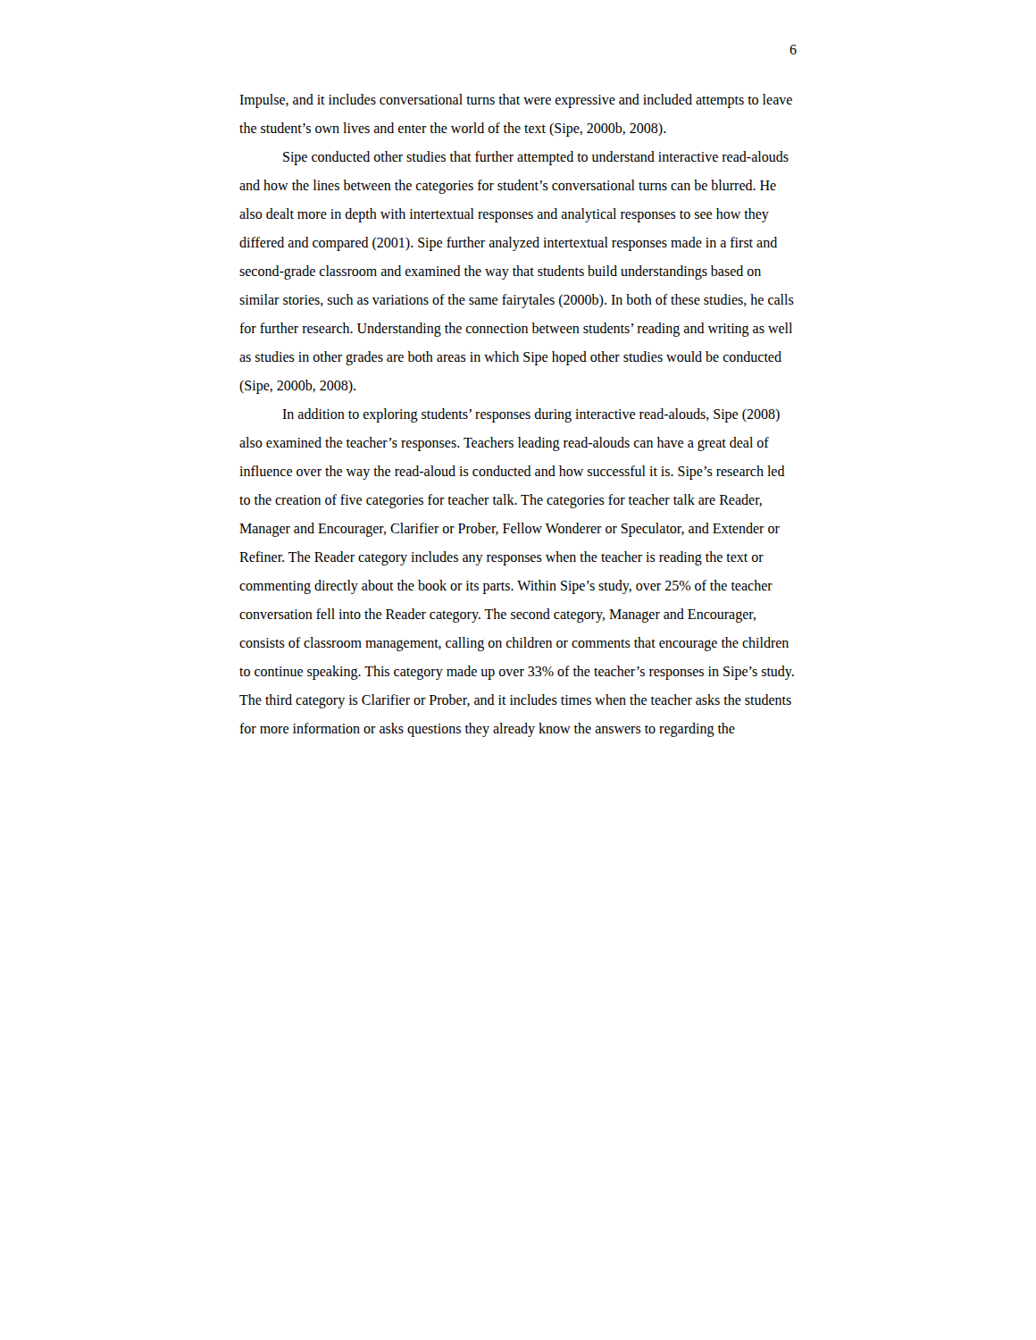6
Impulse, and it includes conversational turns that were expressive and included attempts to leave the student’s own lives and enter the world of the text (Sipe, 2000b, 2008).
Sipe conducted other studies that further attempted to understand interactive read-alouds and how the lines between the categories for student’s conversational turns can be blurred. He also dealt more in depth with intertextual responses and analytical responses to see how they differed and compared (2001). Sipe further analyzed intertextual responses made in a first and second-grade classroom and examined the way that students build understandings based on similar stories, such as variations of the same fairytales (2000b). In both of these studies, he calls for further research. Understanding the connection between students’ reading and writing as well as studies in other grades are both areas in which Sipe hoped other studies would be conducted (Sipe, 2000b, 2008).
In addition to exploring students’ responses during interactive read-alouds, Sipe (2008) also examined the teacher’s responses. Teachers leading read-alouds can have a great deal of influence over the way the read-aloud is conducted and how successful it is. Sipe’s research led to the creation of five categories for teacher talk. The categories for teacher talk are Reader, Manager and Encourager, Clarifier or Prober, Fellow Wonderer or Speculator, and Extender or Refiner. The Reader category includes any responses when the teacher is reading the text or commenting directly about the book or its parts. Within Sipe’s study, over 25% of the teacher conversation fell into the Reader category. The second category, Manager and Encourager, consists of classroom management, calling on children or comments that encourage the children to continue speaking. This category made up over 33% of the teacher’s responses in Sipe’s study. The third category is Clarifier or Prober, and it includes times when the teacher asks the students for more information or asks questions they already know the answers to regarding the